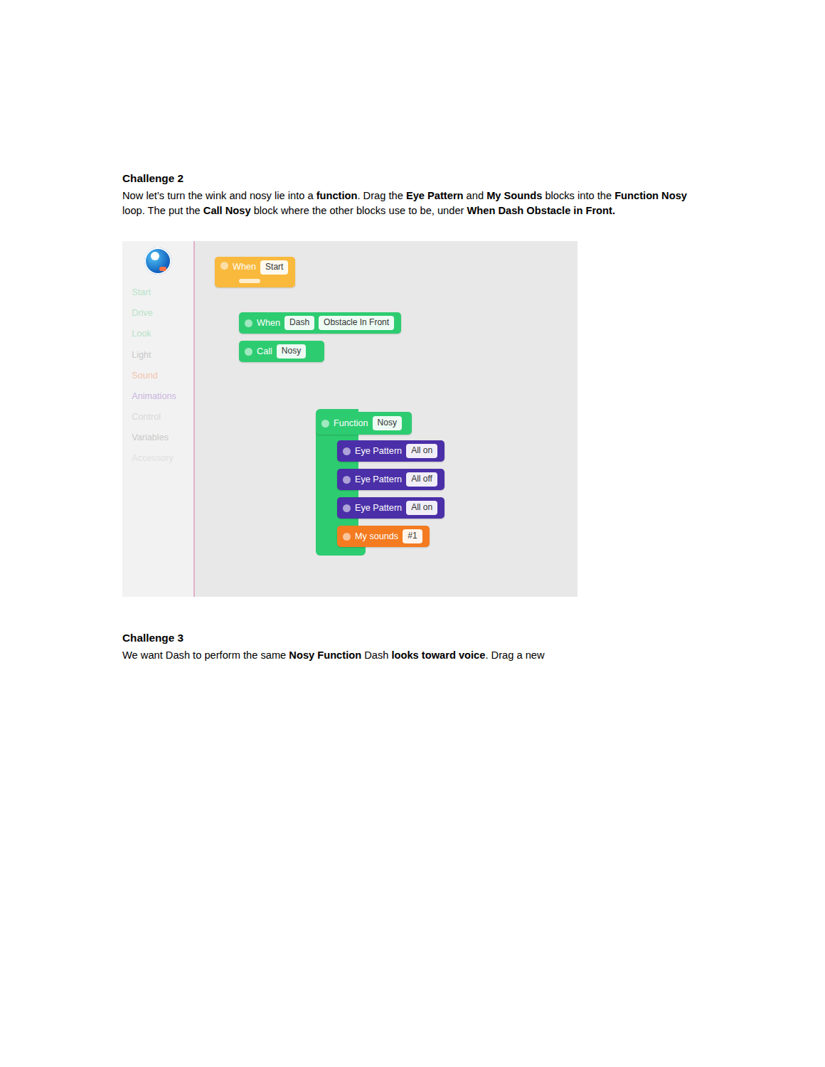Challenge 2
Now let’s turn the wink and nosy lie into a function. Drag the Eye Pattern and My Sounds blocks into the Function Nosy loop. The put the Call Nosy block where the other blocks use to be, under When Dash Obstacle in Front.
Start
Drive
Look
Light
Sound
Animations
Control
Variables
Accessory
When Start
When Dash Obstacle In Front
Call Nosy
Function Nosy
Eye Pattern All on
Eye Pattern All off
Eye Pattern All on
My sounds #1
Challenge 3
We want Dash to perform the same Nosy Function Dash looks toward voice. Drag a new